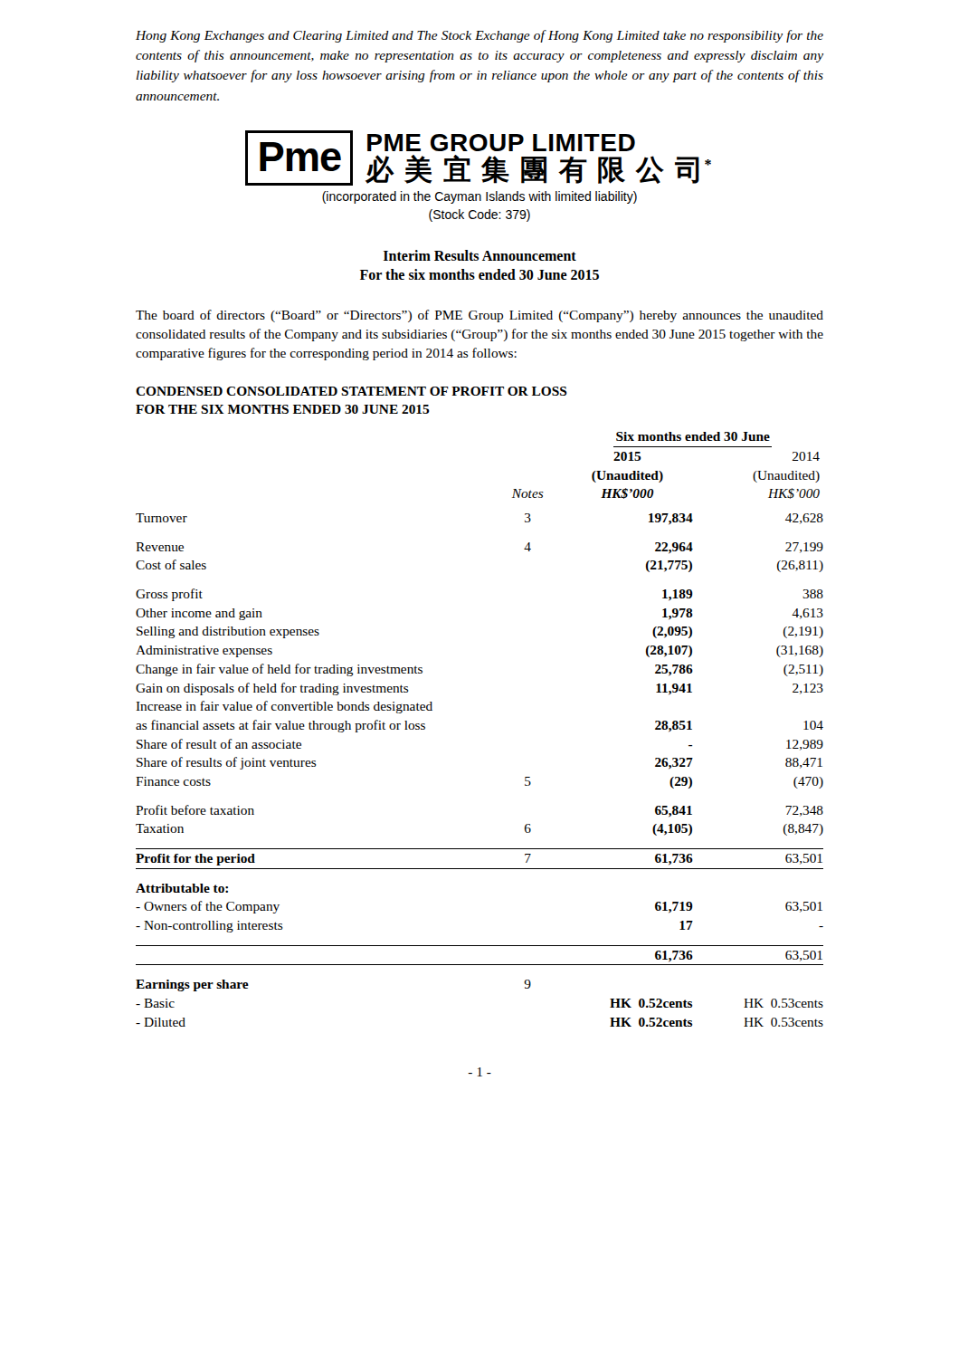Hong Kong Exchanges and Clearing Limited and The Stock Exchange of Hong Kong Limited take no responsibility for the contents of this announcement, make no representation as to its accuracy or completeness and expressly disclaim any liability whatsoever for any loss howsoever arising from or in reliance upon the whole or any part of the contents of this announcement.
Pme
PME GROUP LIMITED
必 美 宜 集 團 有 限 公 司*
(incorporated in the Cayman Islands with limited liability)
(Stock Code: 379)
Interim Results Announcement For the six months ended 30 June 2015
The board of directors (“Board” or “Directors”) of PME Group Limited (“Company”) hereby announces the unaudited consolidated results of the Company and its subsidiaries (“Group”) for the six months ended 30 June 2015 together with the comparative figures for the corresponding period in 2014 as follows:
CONDENSED CONSOLIDATED STATEMENT OF PROFIT OR LOSS FOR THE SIX MONTHS ENDED 30 JUNE 2015
| | | Six months ended 30 June |
| | | 2015 | 2014 |
| | | (Unaudited) | (Unaudited) |
| | Notes | HK$’000 | HK$’000 |
| Turnover | 3 | 197,834 | 42,628 |
| Revenue | 4 | 22,964 | 27,199 |
| Cost of sales | | (21,775) | (26,811) |
| Gross profit | | 1,189 | 388 |
| Other income and gain | | 1,978 | 4,613 |
| Selling and distribution expenses | | (2,095) | (2,191) |
| Administrative expenses | | (28,107) | (31,168) |
| Change in fair value of held for trading investments | | 25,786 | (2,511) |
| Gain on disposals of held for trading investments | | 11,941 | 2,123 |
| Increase in fair value of convertible bonds designated | | | |
| as financial assets at fair value through profit or loss | | 28,851 | 104 |
| Share of result of an associate | | - | 12,989 |
| Share of results of joint ventures | | 26,327 | 88,471 |
| Finance costs | 5 | (29) | (470) |
| Profit before taxation | | 65,841 | 72,348 |
| Taxation | 6 | (4,105) | (8,847) |
| Profit for the period | 7 | 61,736 | 63,501 |
| Attributable to: | | | |
| - Owners of the Company | | 61,719 | 63,501 |
| - Non-controlling interests | | 17 | - |
| | | 61,736 | 63,501 |
| Earnings per share | 9 | | |
| - Basic | | HK 0.52cents | HK 0.53cents |
| - Diluted | | HK 0.52cents | HK 0.53cents |
- 1 -